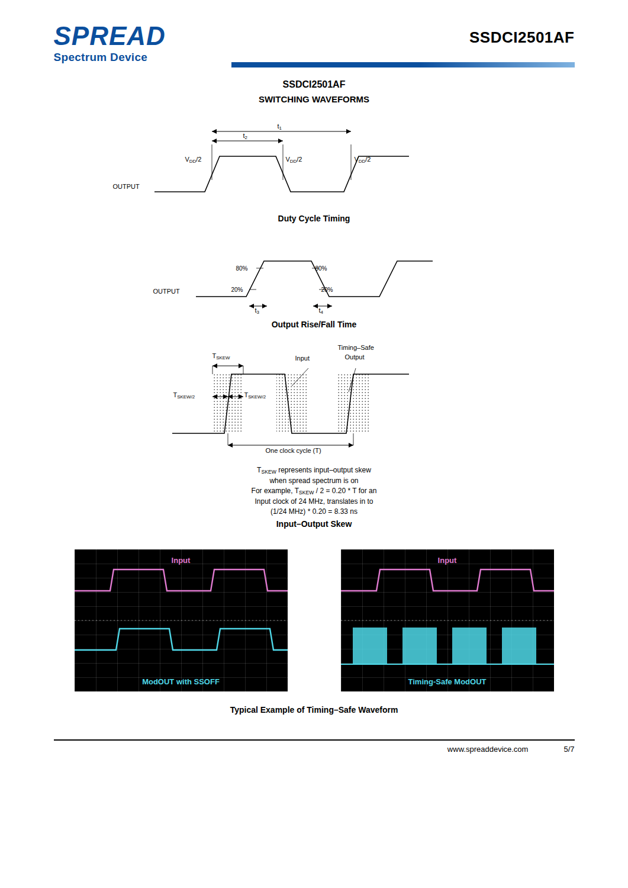SPREAD
Spectrum Device
SSDCI2501AF
SSDCI2501AF
SWITCHING WAVEFORMS
OUTPUT t1 t2 VDD/2 VDD/2 VDD/2
Duty Cycle Timing
OUTPUT 80% 20% 80% 20% t3 t4
Output Rise/Fall Time
TSKEW TSKEW/2 TSKEW/2 Input Timing–Safe Output One clock cycle (T)
TSKEW represents input–output skew
when spread spectrum is on
For example, TSKEW / 2 = 0.20 * T for an
Input clock of 24 MHz, translates in to
(1/24 MHz) * 0.20 = 8.33 ns
Input–Output Skew
Input
ModOUT with SSOFF
Input
Timing-Safe ModOUT
Typical Example of Timing–Safe Waveform
www.spreaddevice.com 5/7